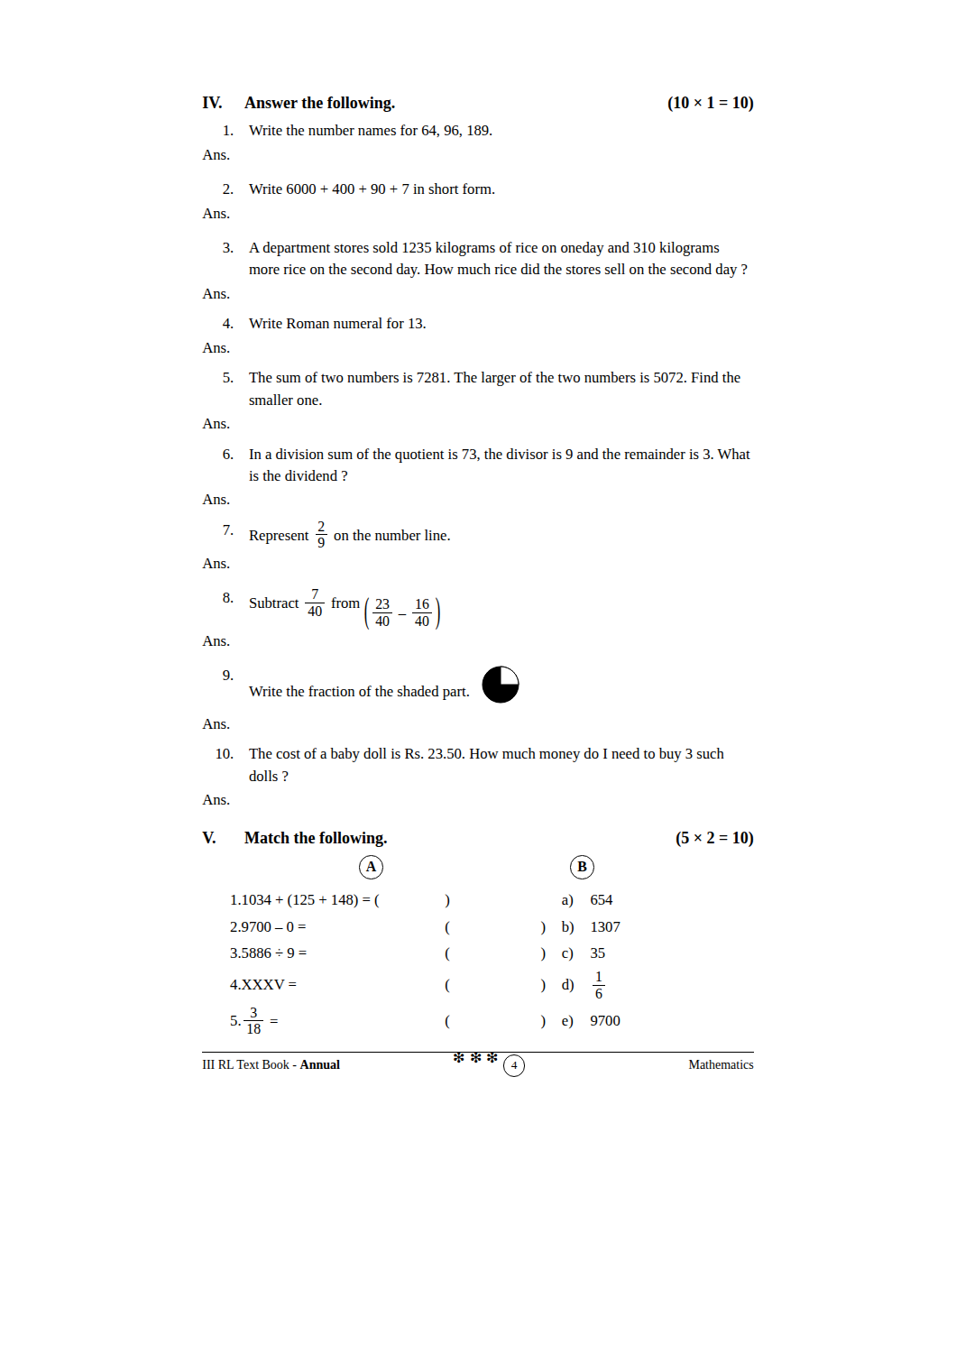IV. Answer the following. (10 × 1 = 10)
1. Write the number names for 64, 96, 189.
Ans.
2. Write 6000 + 400 + 90 + 7 in short form.
Ans.
3. A department stores sold 1235 kilograms of rice on oneday and 310 kilograms more rice on the second day. How much rice did the stores sell on the second day ?
Ans.
4. Write Roman numeral for 13.
Ans.
5. The sum of two numbers is 7281. The larger of the two numbers is 5072. Find the smaller one.
Ans.
6. In a division sum of the quotient is 73, the divisor is 9 and the remainder is 3. What is the dividend ?
Ans.
7. Represent 29 on the number line.
Ans.
8. Subtract 740 from 2340 – 1640
Ans.
9. Write the fraction of the shaded part.
Ans.
10. The cost of a baby doll is Rs. 23.50. How much money do I need to buy 3 such dolls ?
Ans.
V. Match the following. (5 × 2 = 10)
A
B
| 1. | 1034 + (125 + 148) = ( | ) | a) | 654 |
| 2. | 9700 – 0 = | ( ) | b) | 1307 |
| 3. | 5886 ÷ 9 = | ( ) | c) | 35 |
| 4. | XXXV = | ( ) | d) | 1 6 |
| 5. | 3 18 = | ( ) | e) | 9700 |
❇❇❇
III RL Text Book - Annual
4
Mathematics